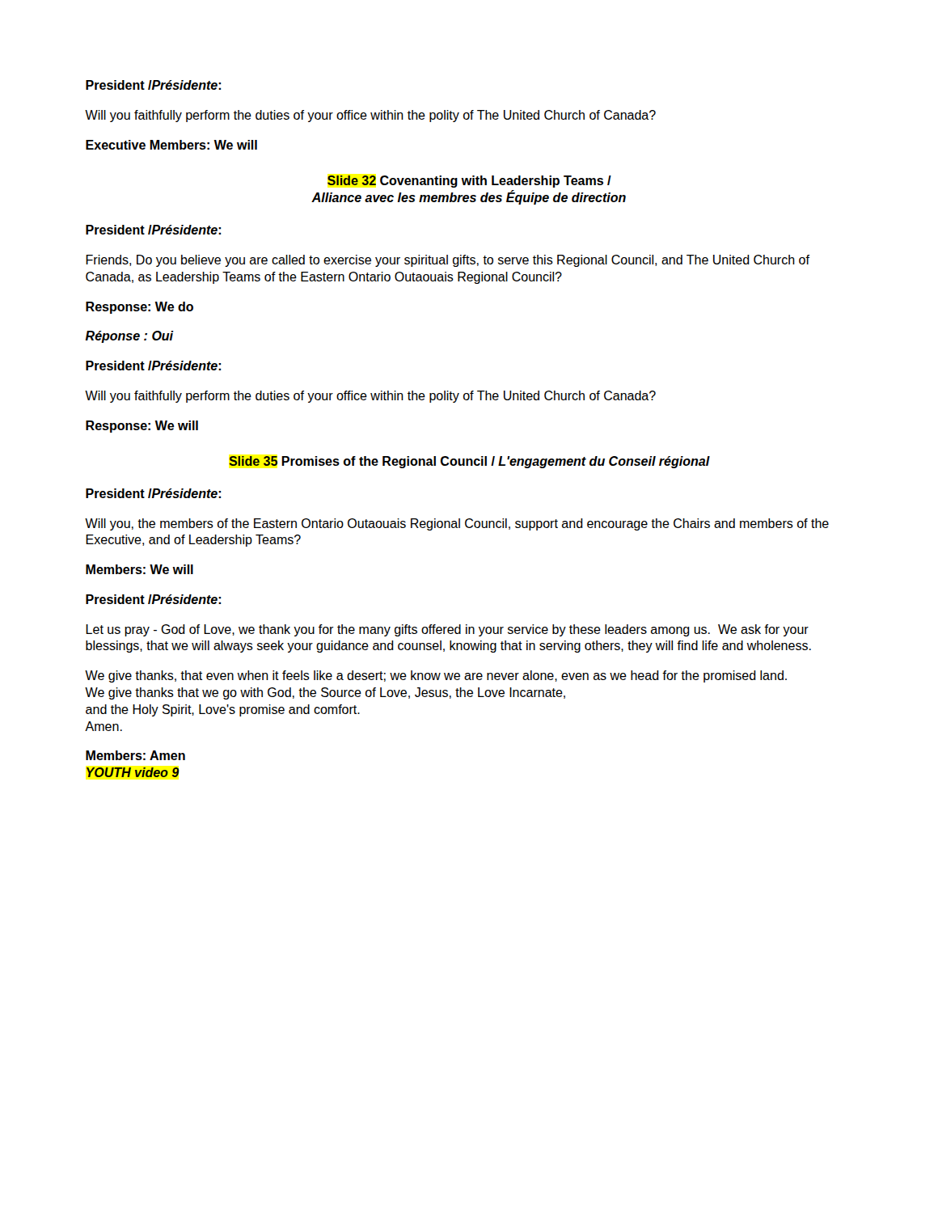President /Présidente:
Will you faithfully perform the duties of your office within the polity of The United Church of Canada?
Executive Members: We will
Slide 32 Covenanting with Leadership Teams /
Alliance avec les membres des Équipe de direction
President /Présidente:
Friends, Do you believe you are called to exercise your spiritual gifts, to serve this Regional Council, and The United Church of Canada, as Leadership Teams of the Eastern Ontario Outaouais Regional Council?
Response: We do
Réponse : Oui
President /Présidente:
Will you faithfully perform the duties of your office within the polity of The United Church of Canada?
Response: We will
Slide 35 Promises of the Regional Council / L'engagement du Conseil régional
President /Présidente:
Will you, the members of the Eastern Ontario Outaouais Regional Council, support and encourage the Chairs and members of the Executive, and of Leadership Teams?
Members: We will
President /Présidente:
Let us pray - God of Love, we thank you for the many gifts offered in your service by these leaders among us. We ask for your blessings, that we will always seek your guidance and counsel, knowing that in serving others, they will find life and wholeness.
We give thanks, that even when it feels like a desert; we know we are never alone, even as we head for the promised land.
We give thanks that we go with God, the Source of Love, Jesus, the Love Incarnate,
and the Holy Spirit, Love's promise and comfort.
Amen.
Members: Amen
YOUTH video 9